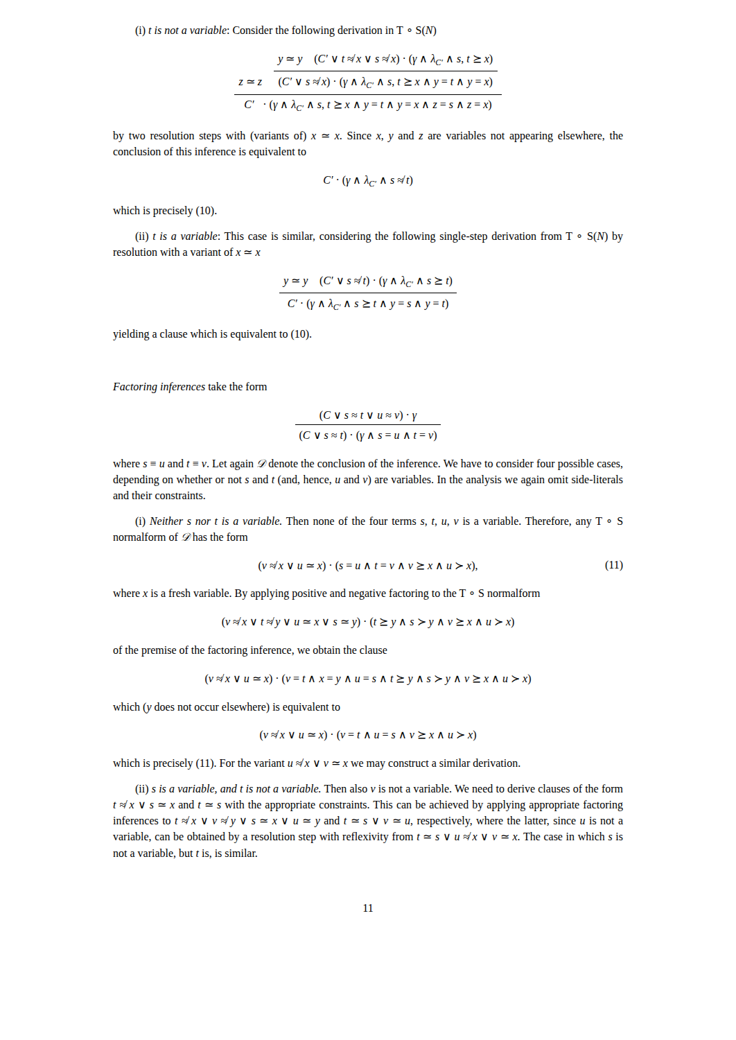(i) t is not a variable: Consider the following derivation in T ∘ S(N)
z ≃ z y ≃ y (C′ ∨ t ≉ x ∨ s ≉ x) · (γ ∧ λC′ ∧ s, t ⪰ x) (C′ ∨ s ≉ x) · (γ ∧ λC′ ∧ s, t ⪰ x ∧ y = t ∧ y = x) C′ · (γ ∧ λC′ ∧ s, t ⪰ x ∧ y = t ∧ y = x ∧ z = s ∧ z = x)
by two resolution steps with (variants of) x ≃ x. Since x, y and z are variables not appearing elsewhere, the conclusion of this inference is equivalent to
C′ · (γ ∧ λC′ ∧ s ≉ t)
which is precisely (10).
(ii) t is a variable: This case is similar, considering the following single-step derivation from T ∘ S(N) by resolution with a variant of x ≃ x
y ≃ y (C′ ∨ s ≉ t) · (γ ∧ λC′ ∧ s ⪰ t) C′ · (γ ∧ λC′ ∧ s ⪰ t ∧ y = s ∧ y = t)
yielding a clause which is equivalent to (10).
Factoring inferences take the form
(C ∨ s ≈ t ∨ u ≈ v) · γ (C ∨ s ≈ t) · (γ ∧ s = u ∧ t = v)
where s ≡ u and t ≡ v. Let again 𝒟 denote the conclusion of the inference. We have to consider four possible cases, depending on whether or not s and t (and, hence, u and v) are variables. In the analysis we again omit side-literals and their constraints.
(i) Neither s nor t is a variable. Then none of the four terms s, t, u, v is a variable. Therefore, any T ∘ S normalform of 𝒟 has the form
(v ≉ x ∨ u ≃ x) · (s = u ∧ t = v ∧ v ⪰ x ∧ u ≻ x), (11)
where x is a fresh variable. By applying positive and negative factoring to the T ∘ S normalform
(v ≉ x ∨ t ≉ y ∨ u ≃ x ∨ s ≃ y) · (t ⪰ y ∧ s ≻ y ∧ v ⪰ x ∧ u ≻ x)
of the premise of the factoring inference, we obtain the clause
(v ≉ x ∨ u ≃ x) · (v = t ∧ x = y ∧ u = s ∧ t ⪰ y ∧ s ≻ y ∧ v ⪰ x ∧ u ≻ x)
which (y does not occur elsewhere) is equivalent to
(v ≉ x ∨ u ≃ x) · (v = t ∧ u = s ∧ v ⪰ x ∧ u ≻ x)
which is precisely (11). For the variant u ≉ x ∨ v ≃ x we may construct a similar derivation.
(ii) s is a variable, and t is not a variable. Then also v is not a variable. We need to derive clauses of the form t ≉ x ∨ s ≃ x and t ≃ s with the appropriate constraints. This can be achieved by applying appropriate factoring inferences to t ≉ x ∨ v ≉ y ∨ s ≃ x ∨ u ≃ y and t ≃ s ∨ v ≃ u, respectively, where the latter, since u is not a variable, can be obtained by a resolution step with reflexivity from t ≃ s ∨ u ≉ x ∨ v ≃ x. The case in which s is not a variable, but t is, is similar.
11